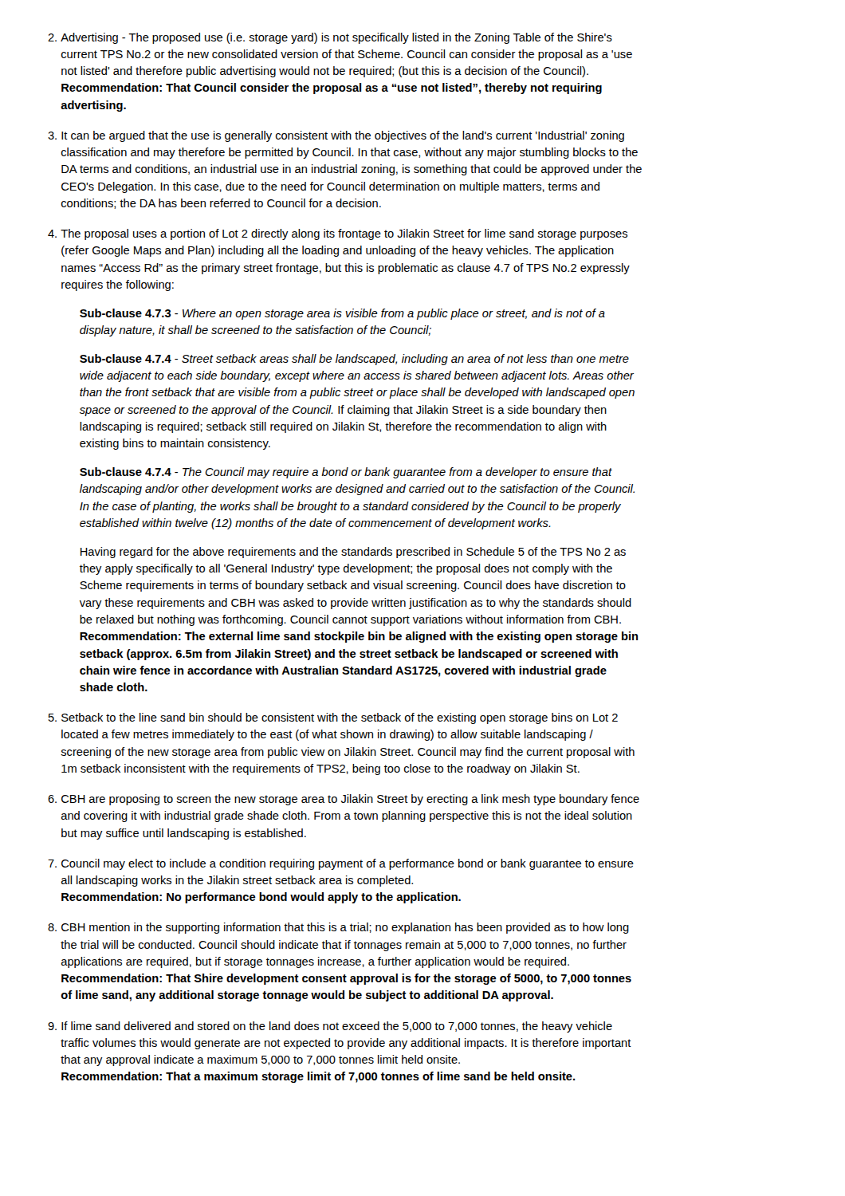Advertising - The proposed use (i.e. storage yard) is not specifically listed in the Zoning Table of the Shire's current TPS No.2 or the new consolidated version of that Scheme. Council can consider the proposal as a 'use not listed' and therefore public advertising would not be required; (but this is a decision of the Council). Recommendation: That Council consider the proposal as a “use not listed”, thereby not requiring advertising.
It can be argued that the use is generally consistent with the objectives of the land's current 'Industrial' zoning classification and may therefore be permitted by Council. In that case, without any major stumbling blocks to the DA terms and conditions, an industrial use in an industrial zoning, is something that could be approved under the CEO's Delegation. In this case, due to the need for Council determination on multiple matters, terms and conditions; the DA has been referred to Council for a decision.
The proposal uses a portion of Lot 2 directly along its frontage to Jilakin Street for lime sand storage purposes (refer Google Maps and Plan) including all the loading and unloading of the heavy vehicles. The application names “Access Rd” as the primary street frontage, but this is problematic as clause 4.7 of TPS No.2 expressly requires the following:
Sub-clause 4.7.3 - Where an open storage area is visible from a public place or street, and is not of a display nature, it shall be screened to the satisfaction of the Council;
Sub-clause 4.7.4 - Street setback areas shall be landscaped, including an area of not less than one metre wide adjacent to each side boundary, except where an access is shared between adjacent lots. Areas other than the front setback that are visible from a public street or place shall be developed with landscaped open space or screened to the approval of the Council. If claiming that Jilakin Street is a side boundary then landscaping is required; setback still required on Jilakin St, therefore the recommendation to align with existing bins to maintain consistency.
Sub-clause 4.7.4 - The Council may require a bond or bank guarantee from a developer to ensure that landscaping and/or other development works are designed and carried out to the satisfaction of the Council. In the case of planting, the works shall be brought to a standard considered by the Council to be properly established within twelve (12) months of the date of commencement of development works.
Having regard for the above requirements and the standards prescribed in Schedule 5 of the TPS No 2 as they apply specifically to all 'General Industry' type development; the proposal does not comply with the Scheme requirements in terms of boundary setback and visual screening. Council does have discretion to vary these requirements and CBH was asked to provide written justification as to why the standards should be relaxed but nothing was forthcoming. Council cannot support variations without information from CBH. Recommendation: The external lime sand stockpile bin be aligned with the existing open storage bin setback (approx. 6.5m from Jilakin Street) and the street setback be landscaped or screened with chain wire fence in accordance with Australian Standard AS1725, covered with industrial grade shade cloth.
Setback to the line sand bin should be consistent with the setback of the existing open storage bins on Lot 2 located a few metres immediately to the east (of what shown in drawing) to allow suitable landscaping / screening of the new storage area from public view on Jilakin Street. Council may find the current proposal with 1m setback inconsistent with the requirements of TPS2, being too close to the roadway on Jilakin St.
CBH are proposing to screen the new storage area to Jilakin Street by erecting a link mesh type boundary fence and covering it with industrial grade shade cloth. From a town planning perspective this is not the ideal solution but may suffice until landscaping is established.
Council may elect to include a condition requiring payment of a performance bond or bank guarantee to ensure all landscaping works in the Jilakin street setback area is completed.
Recommendation: No performance bond would apply to the application.
CBH mention in the supporting information that this is a trial; no explanation has been provided as to how long the trial will be conducted. Council should indicate that if tonnages remain at 5,000 to 7,000 tonnes, no further applications are required, but if storage tonnages increase, a further application would be required.
Recommendation: That Shire development consent approval is for the storage of 5000, to 7,000 tonnes of lime sand, any additional storage tonnage would be subject to additional DA approval.
If lime sand delivered and stored on the land does not exceed the 5,000 to 7,000 tonnes, the heavy vehicle traffic volumes this would generate are not expected to provide any additional impacts. It is therefore important that any approval indicate a maximum 5,000 to 7,000 tonnes limit held onsite.
Recommendation: That a maximum storage limit of 7,000 tonnes of lime sand be held onsite.